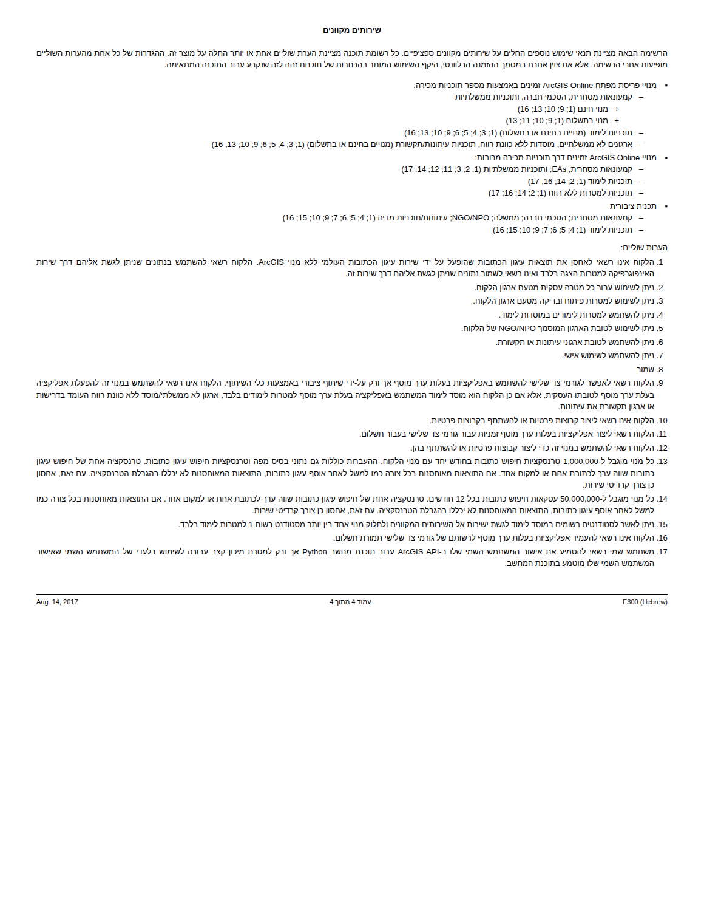שירותים מקוונים
הרשימה הבאה מציינת תנאי שימוש נוספים החלים על שירותים מקוונים ספציפיים. כל רשומת תוכנה מציינת הערת שוליים אחת או יותר החלה על מוצר זה. ההגדרות של כל אחת מהערות השוליים מופיעות אחרי הרשימה. אלא אם צוין אחרת במסמך ההזמנה הרלוונטי, היקף השימוש המותר בהרחבות של תוכנות זהה לזה שנקבע עבור התוכנה המתאימה.
מנויי פריסת מפתח ArcGIS Online זמינים באמצעות מספר תוכניות מכירה:
קמעונאות מסחרית, הסכמי חברה, ותוכניות ממשלתיות
מנוי חינם (1; 9; 10; 13; 16)
מנוי בתשלום (1; 9; 10; 11; 13)
תוכניות לימוד (מנויים בחינם או בתשלום) (1; 3; 4; 5; 6; 9; 10; 13; 16)
ארגונים לא ממשלתיים, מוסדות ללא כוונת רווח, תוכניות עיתונות/תקשורת (מנויים בחינם או בתשלום) (1; 3; 4; 5; 6; 9; 10; 13; 16)
מנויי ArcGIS Online זמינים דרך תוכניות מכירה מרובות:
קמעונאות מסחרית, EAs; ותוכניות ממשלתיות (1; 2; 3; 11; 12; 14; 17)
תוכניות לימוד (1; 2; 14; 16; 17)
תוכניות למטרות ללא רווח (1; 2; 14; 16; 17)
תכנית ציבורית
קמעונאות מסחרית; הסכמי חברה; ממשלה; NGO/NPO; עיתונות/תוכניות מדיה (1; 4; 5; 6; 7; 9; 10; 15; 16)
תוכניות לימוד (1; 4; 5; 6; 7; 9; 10; 15; 16)
הערות שוליים:
הלקוח אינו רשאי לאחסן את תוצאות עיגון הכתובות שהופעל על ידי שירות עיגון הכתובות העולמי ללא מנוי ArcGIS. הלקוח רשאי להשתמש בנתונים שניתן לגשת אליהם דרך שירות האינפוגרפיקה למטרות הצגה בלבד ואינו רשאי לשמור נתונים שניתן לגשת אליהם דרך שירות זה.
ניתן לשימוש עבור כל מטרה עסקית מטעם ארגון הלקוח.
ניתן לשימוש למטרות פיתוח ובדיקה מטעם ארגון הלקוח.
ניתן להשתמש למטרות לימודים במוסדות לימוד.
ניתן לשימוש לטובת הארגון המוסמך NGO/NPO של הלקוח.
ניתן להשתמש לטובת ארגוני עיתונות או תקשורת.
ניתן להשתמש לשימוש אישי.
שמור
הלקוח רשאי לאפשר לגורמי צד שלישי להשתמש באפליקציות בעלות ערך מוסף אך ורק על-ידי שיתוף ציבורי באמצעות כלי השיתוף. הלקוח אינו רשאי להשתמש במנוי זה להפעלת אפליקציה בעלת ערך מוסף לטובתו העסקית, אלא אם כן הלקוח הוא מוסד לימוד המשתמש באפליקציה בעלת ערך מוסף למטרות לימודים בלבד, ארגון לא ממשלתי/מוסד ללא כוונת רווח העומד בדרישות או ארגון תקשורת את עיתונות.
הלקוח אינו רשאי ליצור קבוצות פרטיות או להשתתף בקבוצות פרטיות.
הלקוח רשאי ליצור אפליקציות בעלות ערך מוסף זמניות עבור גורמי צד שלישי בעבור תשלום.
הלקוח רשאי להשתמש במנוי זה כדי ליצור קבוצות פרטיות או להשתתף בהן.
כל מנוי מוגבל ל-1,000,000 טרנסקציות חיפוש כתובות בחודש יחד עם מנוי הלקוח. ההעברות כוללות גם נתוני בסיס מפה וטרנסקציות חיפוש עיגון כתובות. טרנסקציה אחת של חיפוש עיגון כתובות שווה ערך לכתובת אחת או למקום אחד. אם התוצאות מאוחסנות בכל צורה כמו למשל לאחר אוסף עיגון כתובות, התוצאות המאוחסנות לא יכללו בהגבלת הטרנסקציה. עם זאת, אחסון כן צורך קרדיטי שירות.
כל מנוי מוגבל ל-50,000,000 עסקאות חיפוש כתובות בכל 12 חודשים. טרנסקציה אחת של חיפוש עיגון כתובות שווה ערך לכתובת אחת או למקום אחד. אם התוצאות מאוחסנות בכל צורה כמו למשל לאחר אוסף עיגון כתובות, התוצאות המאוחסנות לא יכללו בהגבלת הטרנסקציה. עם זאת, אחסון כן צורך קרדיטי שירות.
ניתן לאשר לסטודנטים רשומים במוסד לימוד לגשת ישירות אל השירותים המקוונים ולחלוק מנוי אחד בין יותר מסטודנט רשום 1 למטרות לימוד בלבד.
הלקוח אינו רשאי להעמיד אפליקציות בעלות ערך מוסף לרשותם של גורמי צד שלישי תמורת תשלום.
משתמש שמי רשאי להטמיע את אישור המשתמש השמי שלו ב-ArcGIS API עבור תוכנת מחשב Python אך ורק למטרת מיכון קצב עבורה לשימוש בלעדי של המשתמש השמי שאישור המשתמש השמי שלו מוטמע בתוכנת המחשב.
E300 (Hebrew)
עמוד 4 מתוך 4
Aug. 14, 2017